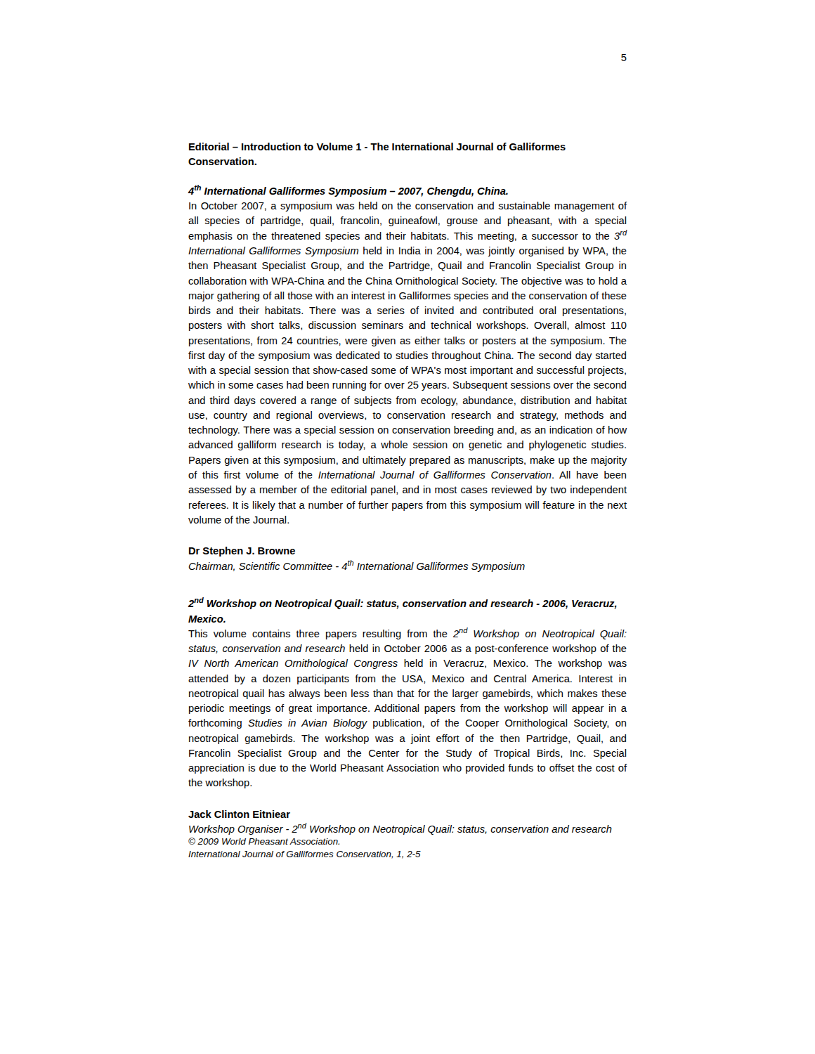5
Editorial – Introduction to Volume 1 - The International Journal of Galliformes Conservation.
4th International Galliformes Symposium – 2007, Chengdu, China.
In October 2007, a symposium was held on the conservation and sustainable management of all species of partridge, quail, francolin, guineafowl, grouse and pheasant, with a special emphasis on the threatened species and their habitats. This meeting, a successor to the 3rd International Galliformes Symposium held in India in 2004, was jointly organised by WPA, the then Pheasant Specialist Group, and the Partridge, Quail and Francolin Specialist Group in collaboration with WPA-China and the China Ornithological Society. The objective was to hold a major gathering of all those with an interest in Galliformes species and the conservation of these birds and their habitats. There was a series of invited and contributed oral presentations, posters with short talks, discussion seminars and technical workshops. Overall, almost 110 presentations, from 24 countries, were given as either talks or posters at the symposium. The first day of the symposium was dedicated to studies throughout China. The second day started with a special session that show-cased some of WPA's most important and successful projects, which in some cases had been running for over 25 years. Subsequent sessions over the second and third days covered a range of subjects from ecology, abundance, distribution and habitat use, country and regional overviews, to conservation research and strategy, methods and technology. There was a special session on conservation breeding and, as an indication of how advanced galliform research is today, a whole session on genetic and phylogenetic studies. Papers given at this symposium, and ultimately prepared as manuscripts, make up the majority of this first volume of the International Journal of Galliformes Conservation. All have been assessed by a member of the editorial panel, and in most cases reviewed by two independent referees. It is likely that a number of further papers from this symposium will feature in the next volume of the Journal.
Dr Stephen J. Browne
Chairman, Scientific Committee - 4th International Galliformes Symposium
2nd Workshop on Neotropical Quail: status, conservation and research - 2006, Veracruz, Mexico.
This volume contains three papers resulting from the 2nd Workshop on Neotropical Quail: status, conservation and research held in October 2006 as a post-conference workshop of the IV North American Ornithological Congress held in Veracruz, Mexico. The workshop was attended by a dozen participants from the USA, Mexico and Central America. Interest in neotropical quail has always been less than that for the larger gamebirds, which makes these periodic meetings of great importance. Additional papers from the workshop will appear in a forthcoming Studies in Avian Biology publication, of the Cooper Ornithological Society, on neotropical gamebirds. The workshop was a joint effort of the then Partridge, Quail, and Francolin Specialist Group and the Center for the Study of Tropical Birds, Inc. Special appreciation is due to the World Pheasant Association who provided funds to offset the cost of the workshop.
Jack Clinton Eitniear
Workshop Organiser - 2nd Workshop on Neotropical Quail: status, conservation and research
© 2009 World Pheasant Association.
International Journal of Galliformes Conservation, 1, 2-5